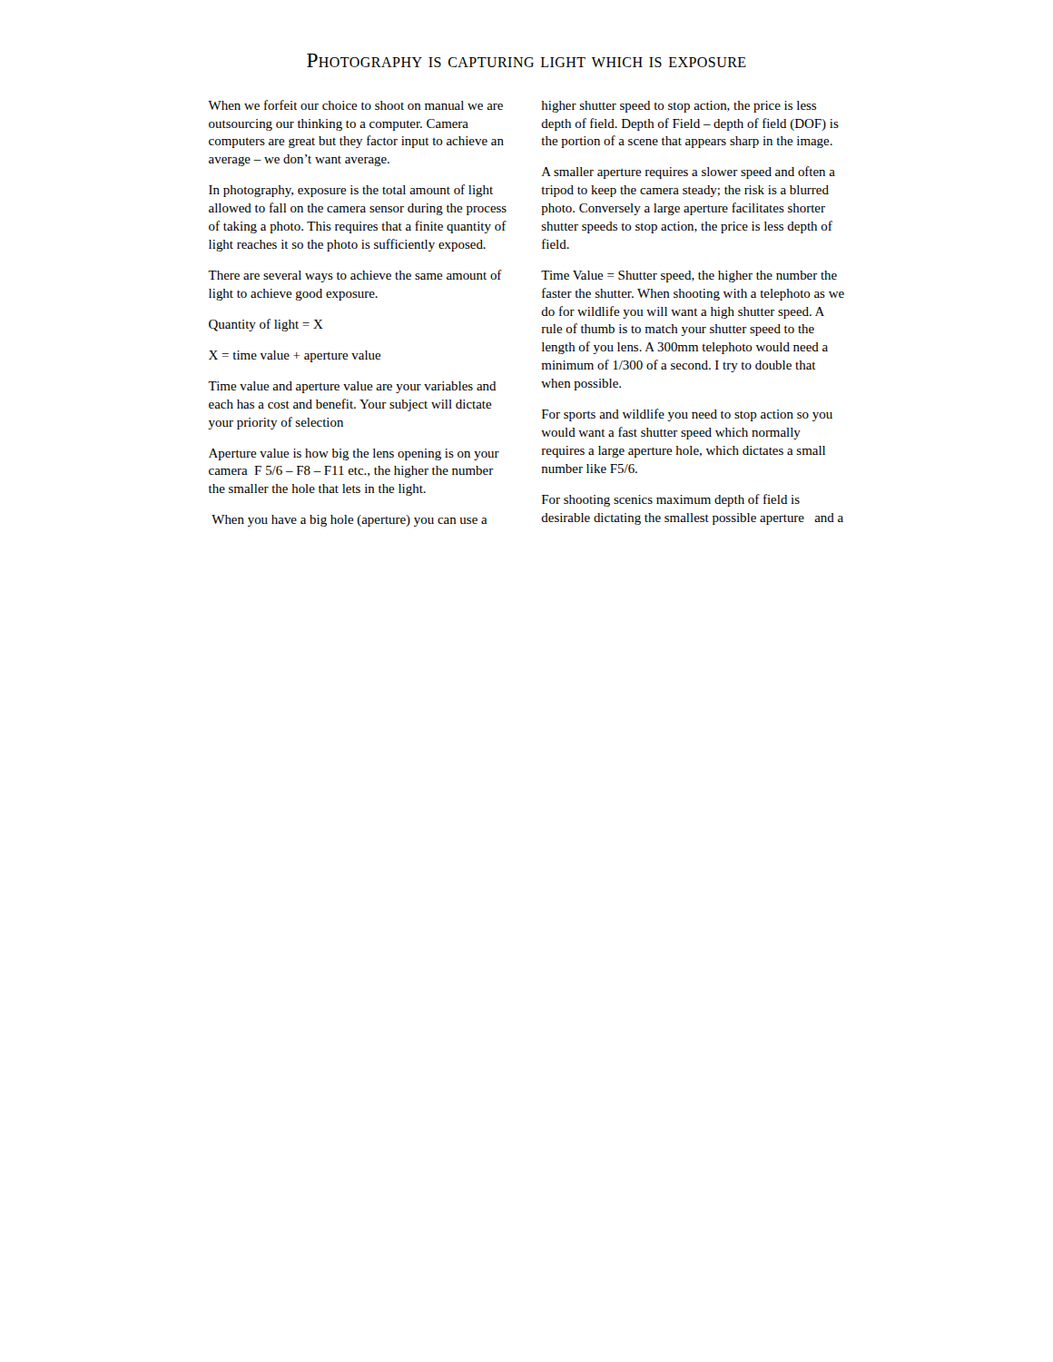Photography is capturing light which is exposure
When we forfeit our choice to shoot on manual we are outsourcing our thinking to a computer. Camera computers are great but they factor input to achieve an average – we don’t want average.
In photography, exposure is the total amount of light allowed to fall on the camera sensor during the process of taking a photo. This requires that a finite quantity of light reaches it so the photo is sufficiently exposed.
There are several ways to achieve the same amount of light to achieve good exposure.
Quantity of light = X
X = time value + aperture value
Time value and aperture value are your variables and each has a cost and benefit. Your subject will dictate your priority of selection
Aperture value is how big the lens opening is on your camera F 5/6 – F8 – F11 etc., the higher the number the smaller the hole that lets in the light.
When you have a big hole (aperture) you can use a
higher shutter speed to stop action, the price is less depth of field. Depth of Field – depth of field (DOF) is the portion of a scene that appears sharp in the image.
A smaller aperture requires a slower speed and often a tripod to keep the camera steady; the risk is a blurred photo. Conversely a large aperture facilitates shorter shutter speeds to stop action, the price is less depth of field.
Time Value = Shutter speed, the higher the number the faster the shutter. When shooting with a telephoto as we do for wildlife you will want a high shutter speed. A rule of thumb is to match your shutter speed to the length of you lens. A 300mm telephoto would need a minimum of 1/300 of a second. I try to double that when possible.
For sports and wildlife you need to stop action so you would want a fast shutter speed which normally requires a large aperture hole, which dictates a small number like F5/6.
For shooting scenics maximum depth of field is desirable dictating the smallest possible aperture and a